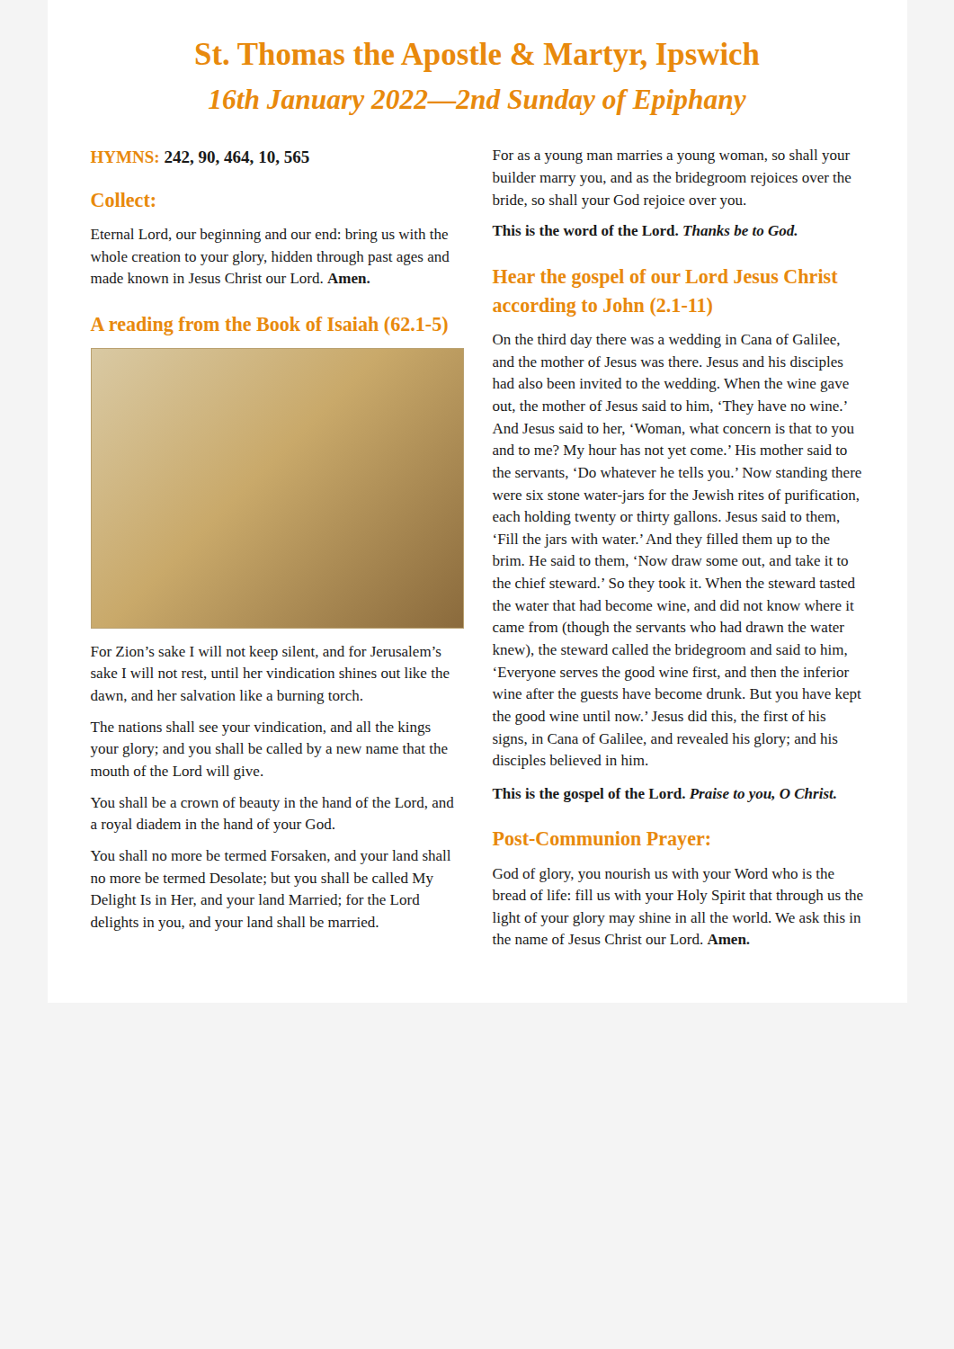St. Thomas the Apostle & Martyr, Ipswich
16th January 2022—2nd Sunday of Epiphany
HYMNS: 242, 90, 464, 10, 565
Collect:
Eternal Lord, our beginning and our end: bring us with the whole creation to your glory, hidden through past ages and made known in Jesus Christ our Lord. Amen.
A reading from the Book of Isaiah (62.1-5)
For Zion’s sake I will not keep silent, and for Jerusalem’s sake I will not rest, until her vindication shines out like the dawn, and her salvation like a burning torch.
The nations shall see your vindication, and all the kings your glory; and you shall be called by a new name that the mouth of the Lord will give.
You shall be a crown of beauty in the hand of the Lord, and a royal diadem in the hand of your God.
You shall no more be termed Forsaken, and your land shall no more be termed Desolate; but you shall be called My Delight Is in Her, and your land Married; for the Lord delights in you, and your land shall be married.
For as a young man marries a young woman, so shall your builder marry you, and as the bridegroom rejoices over the bride, so shall your God rejoice over you.
This is the word of the Lord. Thanks be to God.
Hear the gospel of our Lord Jesus Christ according to John (2.1-11)
On the third day there was a wedding in Cana of Galilee, and the mother of Jesus was there. Jesus and his disciples had also been invited to the wedding. When the wine gave out, the mother of Jesus said to him, ‘They have no wine.’ And Jesus said to her, ‘Woman, what concern is that to you and to me? My hour has not yet come.’ His mother said to the servants, ‘Do whatever he tells you.’ Now standing there were six stone water-jars for the Jewish rites of purification, each holding twenty or thirty gallons. Jesus said to them, ‘Fill the jars with water.’ And they filled them up to the brim. He said to them, ‘Now draw some out, and take it to the chief steward.’ So they took it. When the steward tasted the water that had become wine, and did not know where it came from (though the servants who had drawn the water knew), the steward called the bridegroom and said to him, ‘Everyone serves the good wine first, and then the inferior wine after the guests have become drunk. But you have kept the good wine until now.’ Jesus did this, the first of his signs, in Cana of Galilee, and revealed his glory; and his disciples believed in him.
This is the gospel of the Lord. Praise to you, O Christ.
Post-Communion Prayer:
God of glory, you nourish us with your Word who is the bread of life: fill us with your Holy Spirit that through us the light of your glory may shine in all the world. We ask this in the name of Jesus Christ our Lord. Amen.